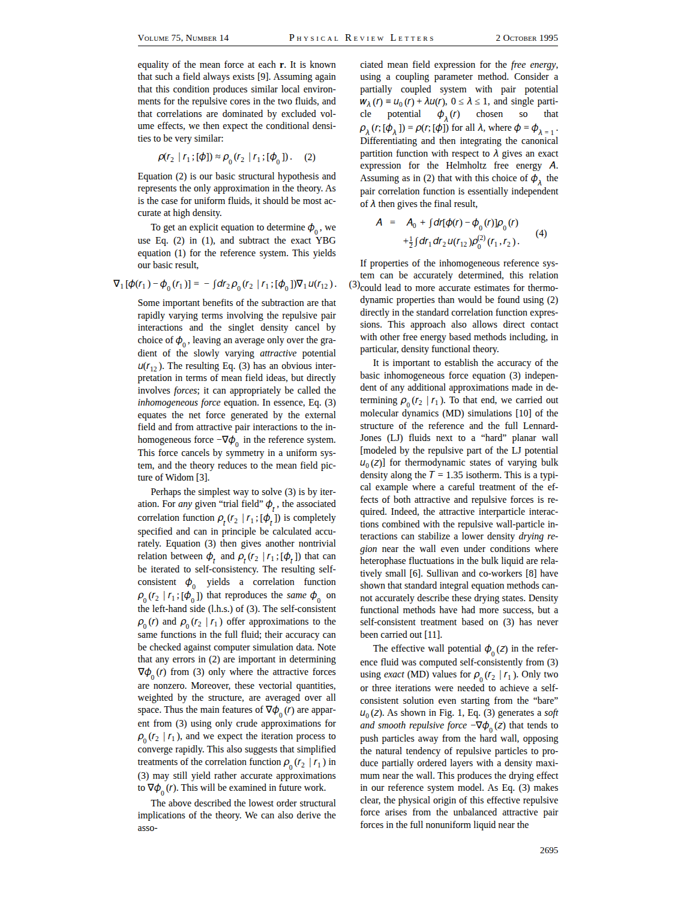Volume 75, Number 14 Physical Review Letters 2 October 1995
equality of the mean force at each r. It is known that such a field always exists [9]. Assuming again that this condition produces similar local environments for the repulsive cores in the two fluids, and that correlations are dominated by excluded volume effects, we then expect the conditional densities to be very similar:
ρ(r2|r1;[ϕ]) ≈ ρ0(r2|r1;[ϕ0]) . (2)
Equation (2) is our basic structural hypothesis and represents the only approximation in the theory. As is the case for uniform fluids, it should be most accurate at high density.
To get an explicit equation to determine ϕ0, we use Eq. (2) in (1), and subtract the exact YBG equation (1) for the reference system. This yields our basic result,
∇1 [ϕ(r1) − ϕ0(r1)] = − ∫dr2 ρ0(r2|r1;[ϕ0]) ∇1u(r12) . (3)
Some important benefits of the subtraction are that rapidly varying terms involving the repulsive pair interactions and the singlet density cancel by choice of ϕ0, leaving an average only over the gradient of the slowly varying attractive potential u(r12). The resulting Eq. (3) has an obvious interpretation in terms of mean field ideas, but directly involves forces; it can appropriately be called the inhomogeneous force equation. In essence, Eq. (3) equates the net force generated by the external field and from attractive pair interactions to the inhomogeneous force −∇ϕ0 in the reference system. This force cancels by symmetry in a uniform system, and the theory reduces to the mean field picture of Widom [3].
Perhaps the simplest way to solve (3) is by iteration. For any given “trial field” ϕt, the associated correlation function ρt(r2|r1;[ϕt]) is completely specified and can in principle be calculated accurately. Equation (3) then gives another nontrivial relation between ϕt and ρt(r2|r1;[ϕt]) that can be iterated to self-consistency. The resulting self-consistent ϕ0 yields a correlation function ρ0(r2|r1;[ϕ0]) that reproduces the same ϕ0 on the left-hand side (l.h.s.) of (3). The self-consistent ρ0(r) and ρ0(r2|r1) offer approximations to the same functions in the full fluid; their accuracy can be checked against computer simulation data. Note that any errors in (2) are important in determining ∇ϕ0(r) from (3) only where the attractive forces are nonzero. Moreover, these vectorial quantities, weighted by the structure, are averaged over all space. Thus the main features of ∇ϕ0(r) are apparent from (3) using only crude approximations for ρ0(r2|r1), and we expect the iteration process to converge rapidly. This also suggests that simplified treatments of the correlation function ρ0(r2|r1) in (3) may still yield rather accurate approximations to ∇ϕ0(r). This will be examined in future work.
The above described the lowest order structural implications of the theory. We can also derive the asso-
ciated mean field expression for the free energy, using a coupling parameter method. Consider a partially coupled system with pair potential wλ(r)≡u0(r)+λu(r), 0≤λ≤1, and single particle potential ϕλ(r) chosen so that ρλ(r;[ϕλ])=ρ(r;[ϕ]) for all λ, where ϕ=ϕλ=1. Differentiating and then integrating the canonical partition function with respect to λ gives an exact expression for the Helmholtz free energy A. Assuming as in (2) that with this choice of ϕλ the pair correlation function is essentially independent of λ then gives the final result,
A = A0 + ∫dr [ϕ(r) − ϕ0(r)] ρ0(r) + 12 ∫dr1 dr2 u(r12) ρ0(2) (r1,r2) . (4)
If properties of the inhomogeneous reference system can be accurately determined, this relation could lead to more accurate estimates for thermodynamic properties than would be found using (2) directly in the standard correlation function expressions. This approach also allows direct contact with other free energy based methods including, in particular, density functional theory.
It is important to establish the accuracy of the basic inhomogeneous force equation (3) independent of any additional approximations made in determining ρ0(r2|r1). To that end, we carried out molecular dynamics (MD) simulations [10] of the structure of the reference and the full Lennard-Jones (LJ) fluids next to a “hard” planar wall [modeled by the repulsive part of the LJ potential u0(z)] for thermodynamic states of varying bulk density along the T=1.35 isotherm. This is a typical example where a careful treatment of the effects of both attractive and repulsive forces is required. Indeed, the attractive interparticle interactions combined with the repulsive wall-particle interactions can stabilize a lower density drying region near the wall even under conditions where heterophase fluctuations in the bulk liquid are relatively small [6]. Sullivan and co-workers [8] have shown that standard integral equation methods cannot accurately describe these drying states. Density functional methods have had more success, but a self-consistent treatment based on (3) has never been carried out [11].
The effective wall potential ϕ0(z) in the reference fluid was computed self-consistently from (3) using exact (MD) values for ρ0(r2|r1). Only two or three iterations were needed to achieve a self-consistent solution even starting from the “bare” u0(z). As shown in Fig. 1, Eq. (3) generates a soft and smooth repulsive force −∇ϕ0(z) that tends to push particles away from the hard wall, opposing the natural tendency of repulsive particles to produce partially ordered layers with a density maximum near the wall. This produces the drying effect in our reference system model. As Eq. (3) makes clear, the physical origin of this effective repulsive force arises from the unbalanced attractive pair forces in the full nonuniform liquid near the
2695